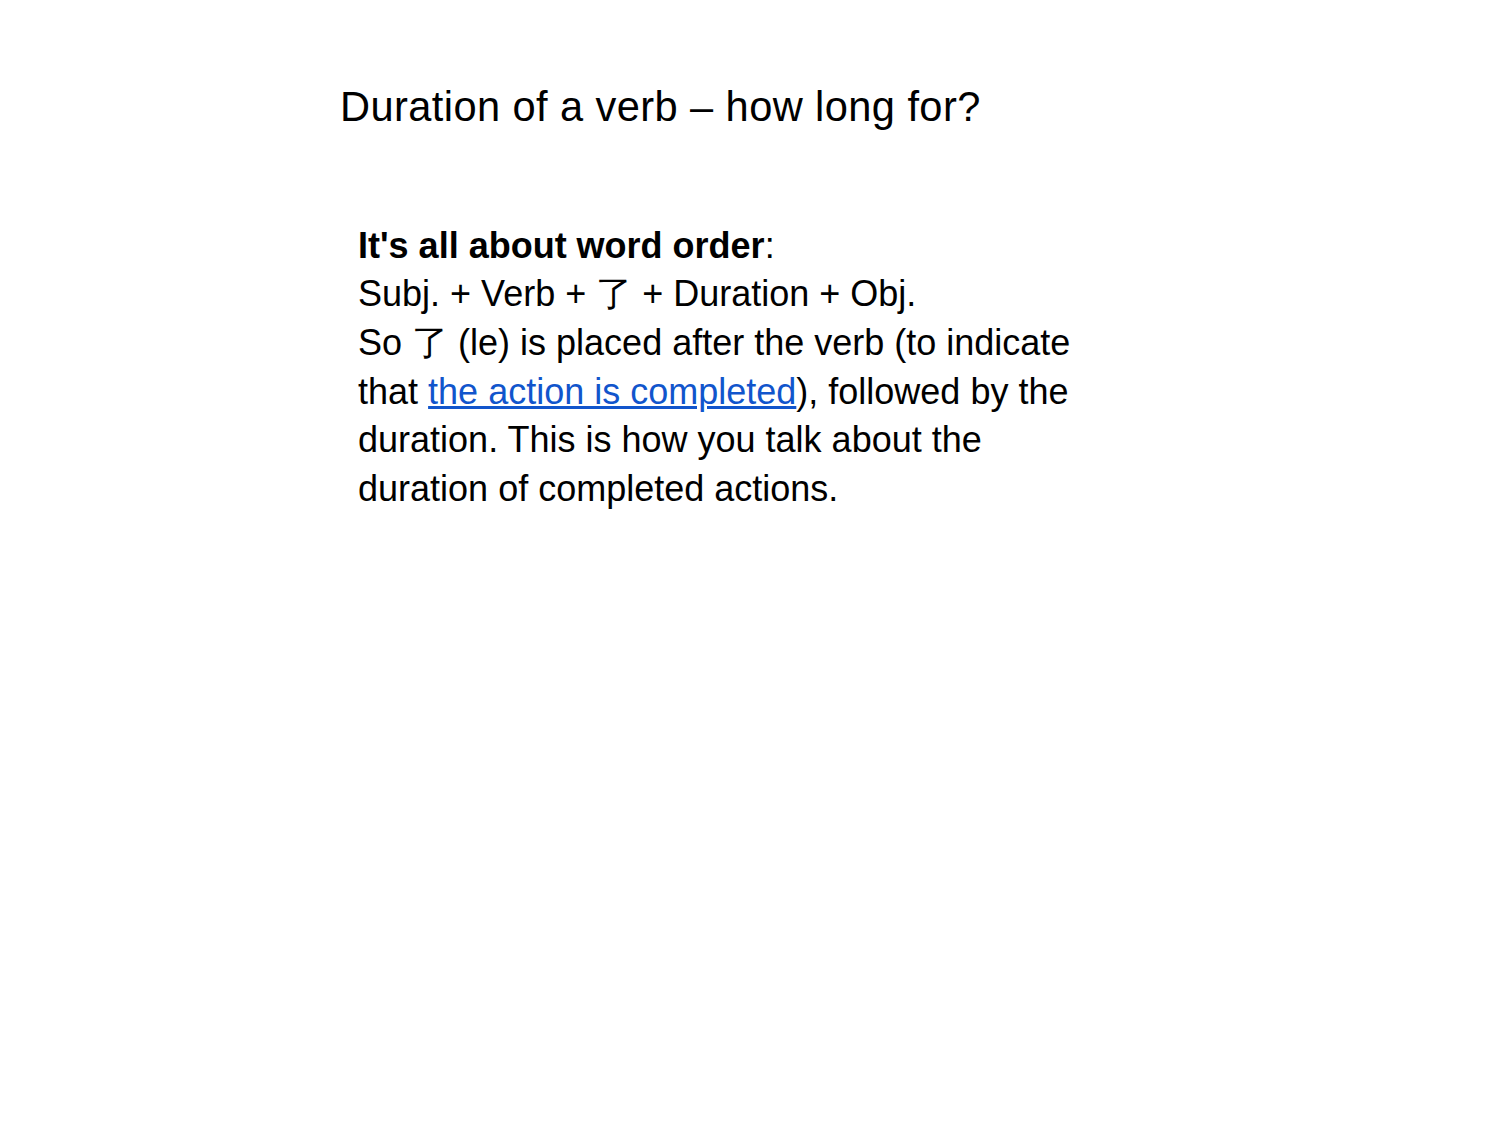Duration of a verb – how long for?
It's all about word order:
Subj. + Verb + 了 + Duration + Obj.
So 了 (le) is placed after the verb (to indicate that the action is completed), followed by the duration. This is how you talk about the duration of completed actions.